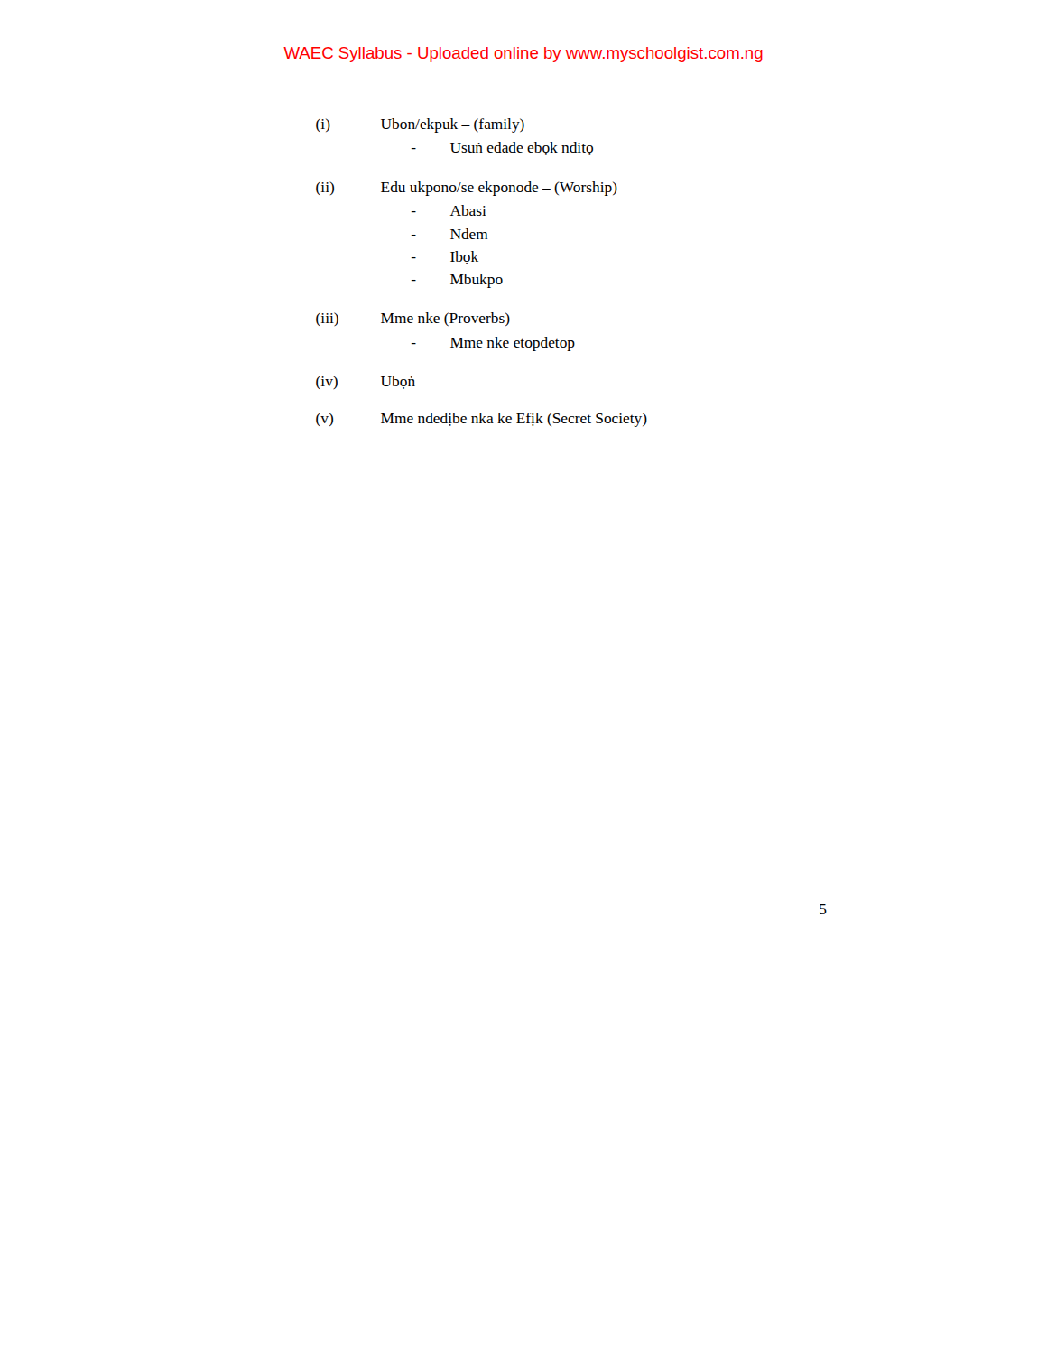WAEC Syllabus - Uploaded online by www.myschoolgist.com.ng
(i) Ubon/ekpuk – (family)
Usuṅ edade ebọk nditọ
(ii) Edu ukpono/se ekponode – (Worship)
Abasi
Ndem
Ibọk
Mbukpo
(iii) Mme nke (Proverbs)
Mme nke etopdetop
(iv) Ubọṅ
(v) Mme ndedịbe nka ke Efịk (Secret Society)
5